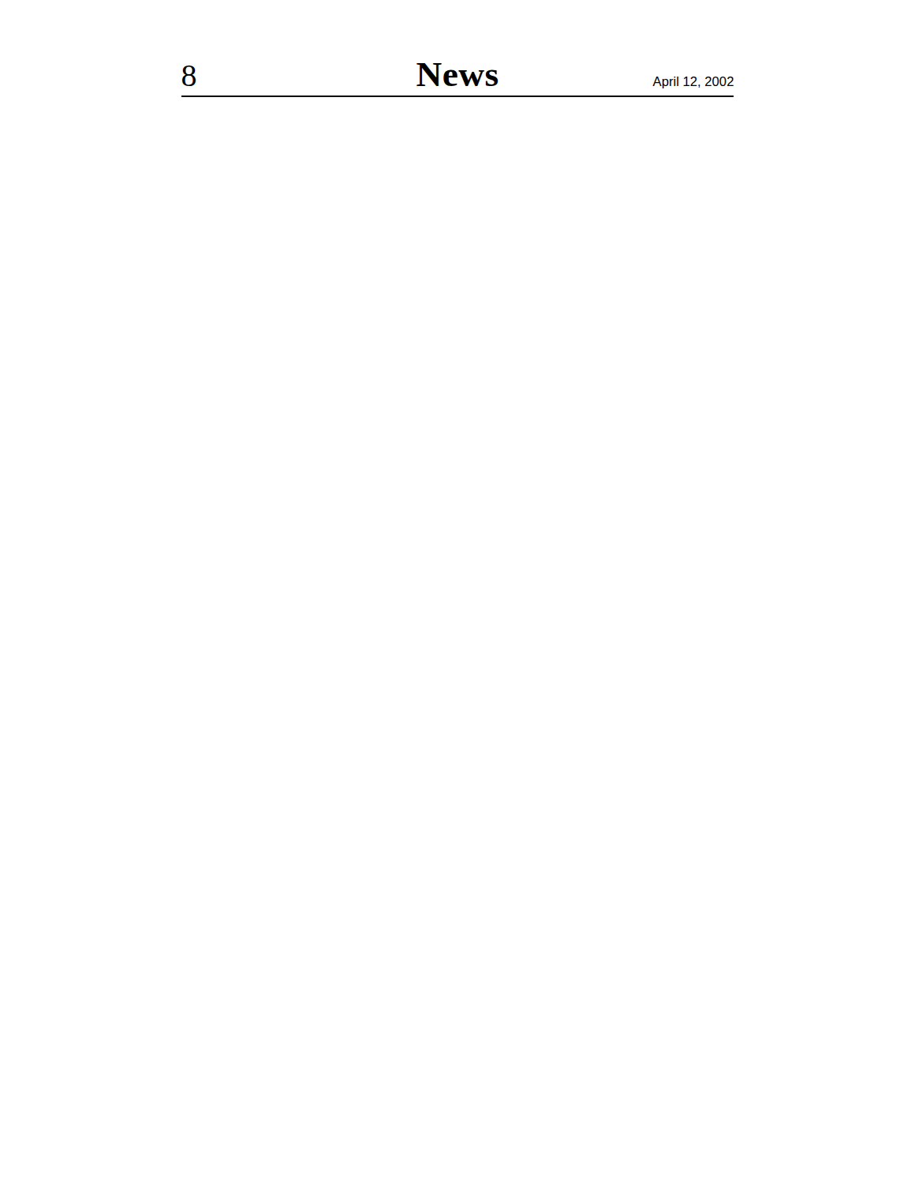8
News
April 12, 2002